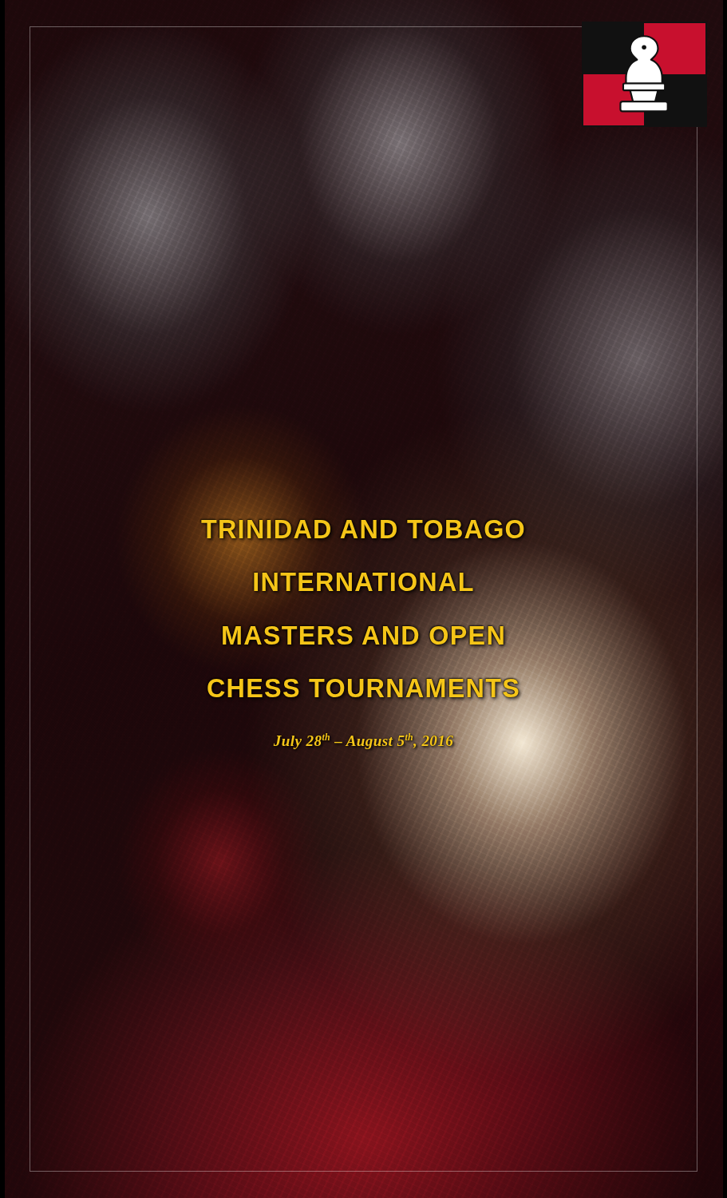Trinidad and Tobago International Masters and Open Chess Tournaments
July 28th – August 5th, 2016